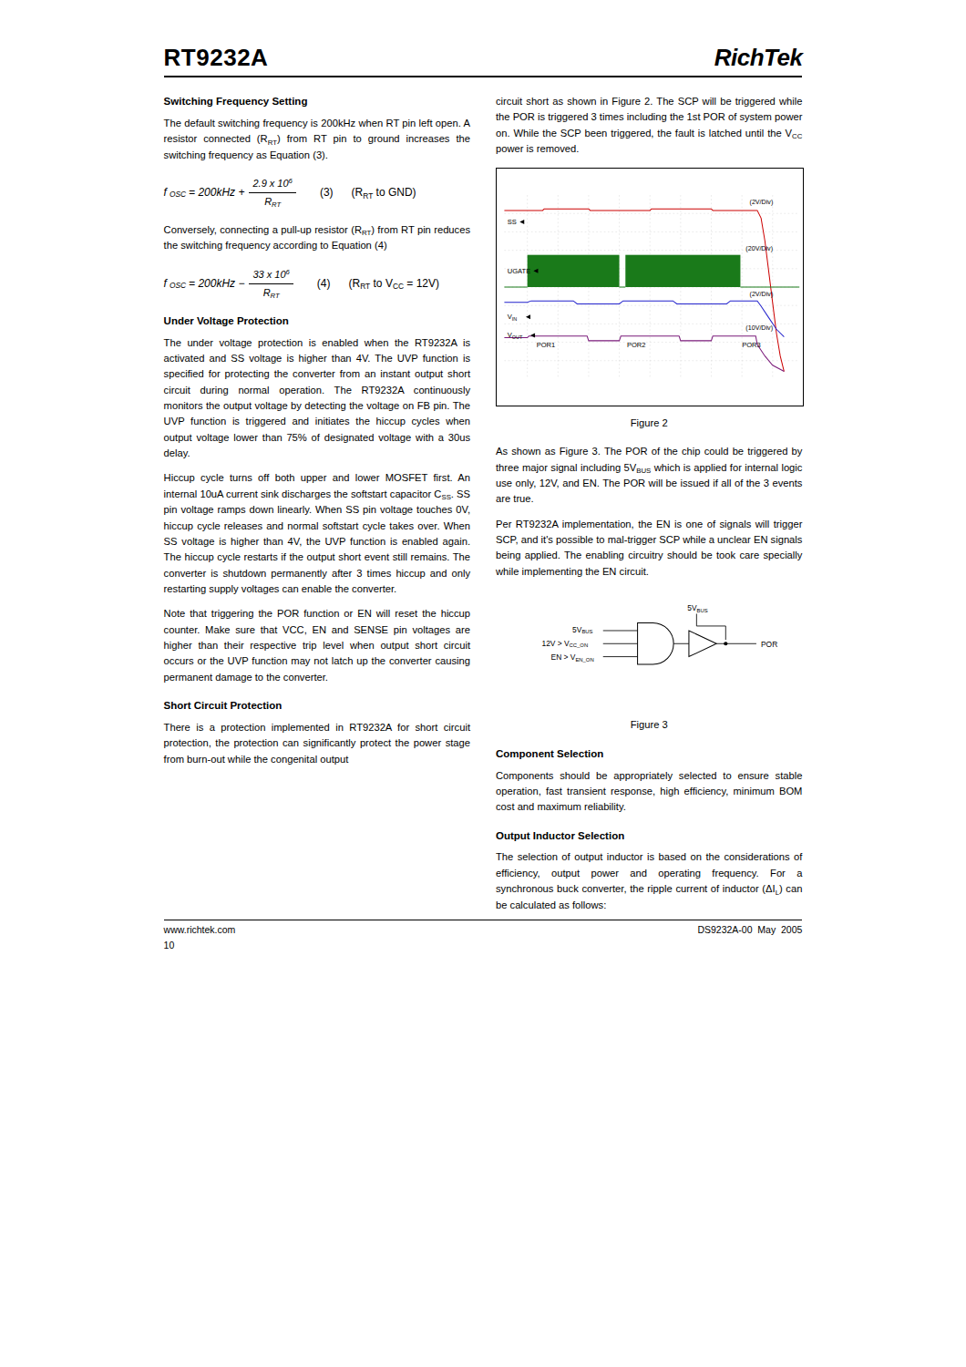RT9232A
RichTek
Switching Frequency Setting
The default switching frequency is 200kHz when RT pin left open. A resistor connected (RRT) from RT pin to ground increases the switching frequency as Equation (3).
fOSC = 200kHz + 2.9 x 106 RRT (3) (RRT to GND)
Conversely, connecting a pull-up resistor (RRT) from RT pin reduces the switching frequency according to Equation (4)
fOSC = 200kHz − 33 x 106 RRT (4) (RRT to VCC = 12V)
Under Voltage Protection
The under voltage protection is enabled when the RT9232A is activated and SS voltage is higher than 4V. The UVP function is specified for protecting the converter from an instant output short circuit during normal operation. The RT9232A continuously monitors the output voltage by detecting the voltage on FB pin. The UVP function is triggered and initiates the hiccup cycles when output voltage lower than 75% of designated voltage with a 30us delay.
Hiccup cycle turns off both upper and lower MOSFET first. An internal 10uA current sink discharges the softstart capacitor CSS. SS pin voltage ramps down linearly. When SS pin voltage touches 0V, hiccup cycle releases and normal softstart cycle takes over. When SS voltage is higher than 4V, the UVP function is enabled again. The hiccup cycle restarts if the output short event still remains. The converter is shutdown permanently after 3 times hiccup and only restarting supply voltages can enable the converter.
Note that triggering the POR function or EN will reset the hiccup counter. Make sure that VCC, EN and SENSE pin voltages are higher than their respective trip level when output short circuit occurs or the UVP function may not latch up the converter causing permanent damage to the converter.
Short Circuit Protection
There is a protection implemented in RT9232A for short circuit protection, the protection can significantly protect the power stage from burn-out while the congenital output
circuit short as shown in Figure 2. The SCP will be triggered while the POR is triggered 3 times including the 1st POR of system power on. While the SCP been triggered, the fault is latched until the VCC power is removed.
SS (2V/Div) UGATE (20V/Div) VIN (2V/Div) VOUT (10V/Div) POR1 POR2 POR3
Figure 2
As shown as Figure 3. The POR of the chip could be triggered by three major signal including 5VBUS which is applied for internal logic use only, 12V, and EN. The POR will be issued if all of the 3 events are true.
Per RT9232A implementation, the EN is one of signals will trigger SCP, and it's possible to mal-trigger SCP while a unclear EN signals being applied. The enabling circuitry should be took care specially while implementing the EN circuit.
5VBUS 5VBUS 12V > VCC_ON EN > VEN_ON POR
Figure 3
Component Selection
Components should be appropriately selected to ensure stable operation, fast transient response, high efficiency, minimum BOM cost and maximum reliability.
Output Inductor Selection
The selection of output inductor is based on the considerations of efficiency, output power and operating frequency. For a synchronous buck converter, the ripple current of inductor (ΔIL) can be calculated as follows:
www.richtek.com DS9232A-00 May 2005
10